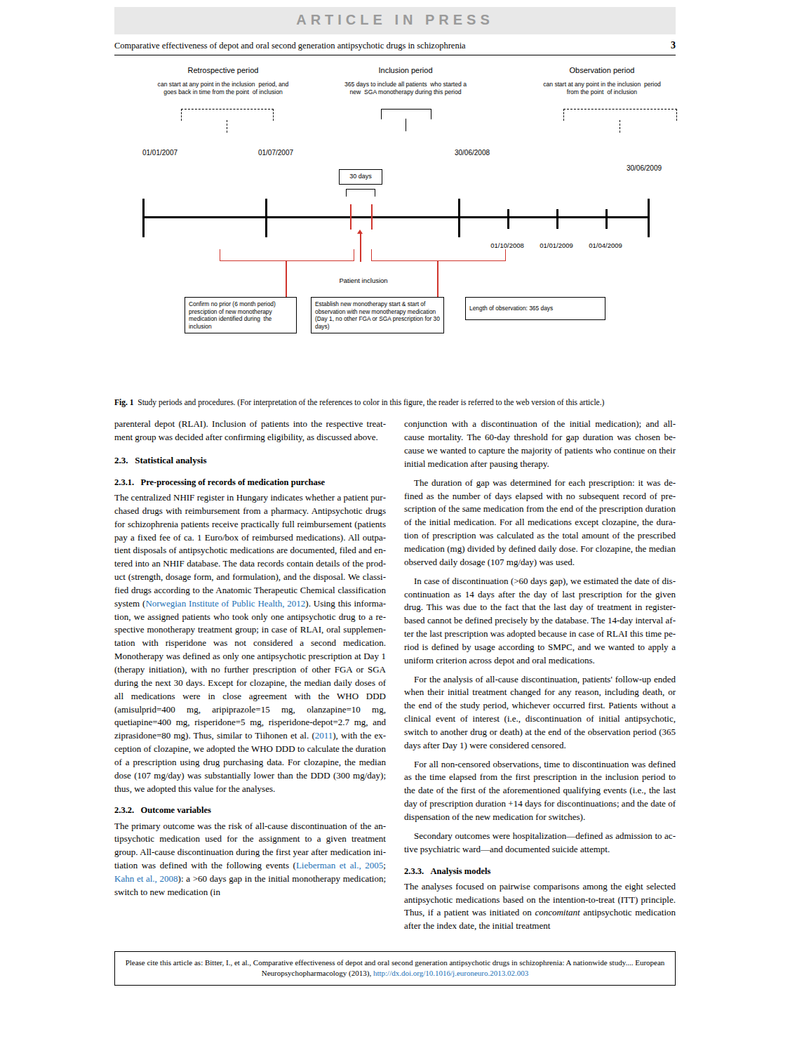ARTICLE IN PRESS
Comparative effectiveness of depot and oral second generation antipsychotic drugs in schizophrenia
3
Retrospective period
Inclusion period
Observation period
can start at any point in the inclusion period, and
goes back in time from the point of inclusion
365 days to include all patients who started a
new SGA monotherapy during this period
can start at any point in the inclusion period
from the point of inclusion
01/01/2007
01/07/2007
30/06/2008
30/06/2009
30 days
01/10/2008
01/01/2009
01/04/2009
Patient inclusion
Confirm no prior (6 month period) presciption of new monotherapy medication identified during the inclusion
Establish new monotherapy start & start of observation with new monotherapy medication
(Day 1, no other FGA or SGA prescription for 30 days)
Length of observation: 365 days
Fig. 1 Study periods and procedures. (For interpretation of the references to color in this figure, the reader is referred to the web version of this article.)
parenteral depot (RLAI). Inclusion of patients into the respective treatment group was decided after confirming eligibility, as discussed above.
2.3. Statistical analysis
2.3.1. Pre-processing of records of medication purchase
The centralized NHIF register in Hungary indicates whether a patient purchased drugs with reimbursement from a pharmacy. Antipsychotic drugs for schizophrenia patients receive practically full reimbursement (patients pay a fixed fee of ca. 1 Euro/box of reimbursed medications). All outpatient disposals of antipsychotic medications are documented, filed and entered into an NHIF database. The data records contain details of the product (strength, dosage form, and formulation), and the disposal. We classified drugs according to the Anatomic Therapeutic Chemical classification system (Norwegian Institute of Public Health, 2012). Using this information, we assigned patients who took only one antipsychotic drug to a respective monotherapy treatment group; in case of RLAI, oral supplementation with risperidone was not considered a second medication. Monotherapy was defined as only one antipsychotic prescription at Day 1 (therapy initiation), with no further prescription of other FGA or SGA during the next 30 days. Except for clozapine, the median daily doses of all medications were in close agreement with the WHO DDD (amisulprid=400 mg, aripiprazole=15 mg, olanzapine=10 mg, quetiapine=400 mg, risperidone=5 mg, risperidone-depot=2.7 mg, and ziprasidone=80 mg). Thus, similar to Tiihonen et al. (2011), with the exception of clozapine, we adopted the WHO DDD to calculate the duration of a prescription using drug purchasing data. For clozapine, the median dose (107 mg/day) was substantially lower than the DDD (300 mg/day); thus, we adopted this value for the analyses.
2.3.2. Outcome variables
The primary outcome was the risk of all-cause discontinuation of the antipsychotic medication used for the assignment to a given treatment group. All-cause discontinuation during the first year after medication initiation was defined with the following events (Lieberman et al., 2005; Kahn et al., 2008): a >60 days gap in the initial monotherapy medication; switch to new medication (in
conjunction with a discontinuation of the initial medication); and all-cause mortality. The 60-day threshold for gap duration was chosen because we wanted to capture the majority of patients who continue on their initial medication after pausing therapy.
The duration of gap was determined for each prescription: it was defined as the number of days elapsed with no subsequent record of prescription of the same medication from the end of the prescription duration of the initial medication. For all medications except clozapine, the duration of prescription was calculated as the total amount of the prescribed medication (mg) divided by defined daily dose. For clozapine, the median observed daily dosage (107 mg/day) was used.
In case of discontinuation (>60 days gap), we estimated the date of discontinuation as 14 days after the day of last prescription for the given drug. This was due to the fact that the last day of treatment in register-based cannot be defined precisely by the database. The 14-day interval after the last prescription was adopted because in case of RLAI this time period is defined by usage according to SMPC, and we wanted to apply a uniform criterion across depot and oral medications.
For the analysis of all-cause discontinuation, patients' follow-up ended when their initial treatment changed for any reason, including death, or the end of the study period, whichever occurred first. Patients without a clinical event of interest (i.e., discontinuation of initial antipsychotic, switch to another drug or death) at the end of the observation period (365 days after Day 1) were considered censored.
For all non-censored observations, time to discontinuation was defined as the time elapsed from the first prescription in the inclusion period to the date of the first of the aforementioned qualifying events (i.e., the last day of prescription duration +14 days for discontinuations; and the date of dispensation of the new medication for switches).
Secondary outcomes were hospitalization—defined as admission to active psychiatric ward—and documented suicide attempt.
2.3.3. Analysis models
The analyses focused on pairwise comparisons among the eight selected antipsychotic medications based on the intention-to-treat (ITT) principle. Thus, if a patient was initiated on concomitant antipsychotic medication after the index date, the initial treatment
Please cite this article as: Bitter, I., et al., Comparative effectiveness of depot and oral second generation antipsychotic drugs in schizophrenia: A nationwide study.... European Neuropsychopharmacology (2013), http://dx.doi.org/10.1016/j.euroneuro.2013.02.003